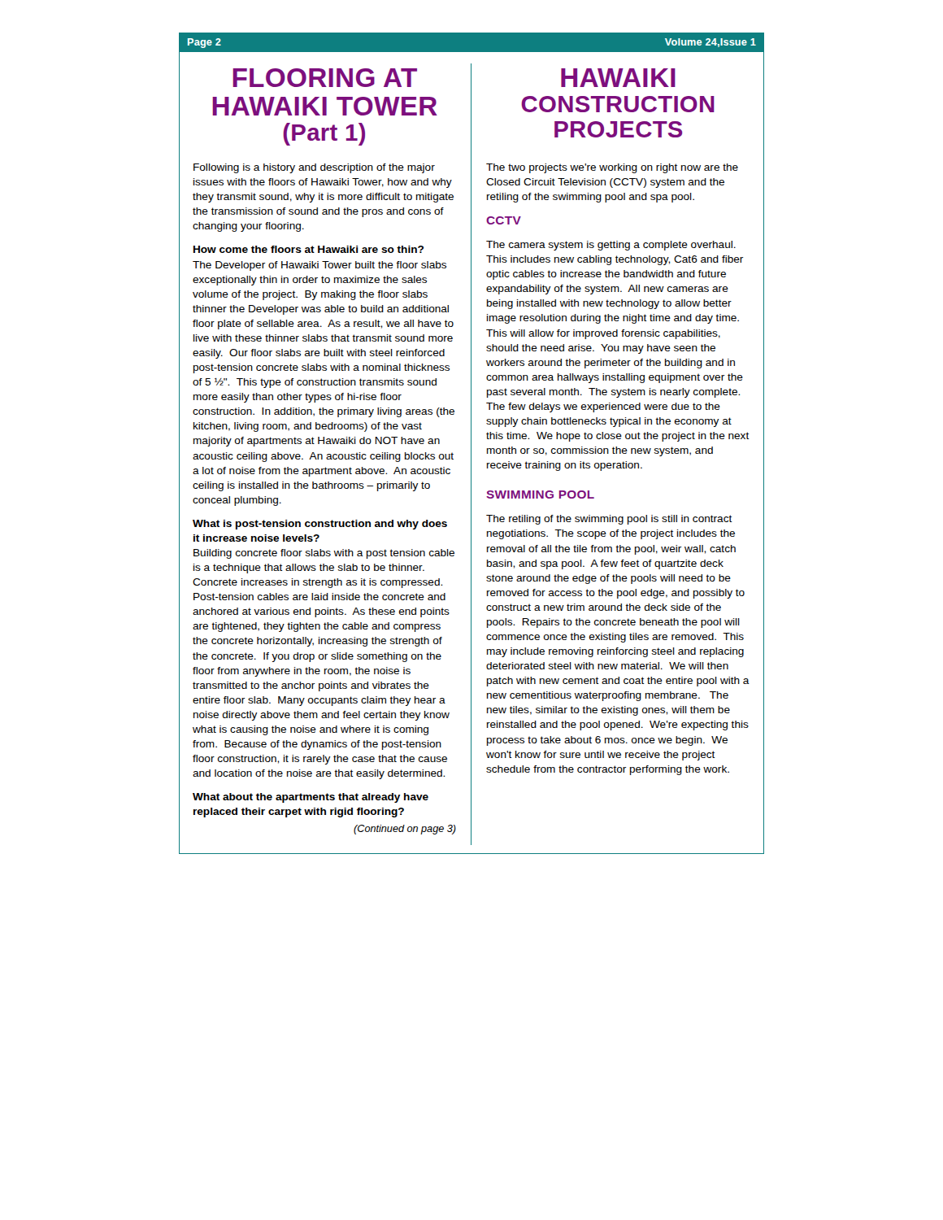Page 2
Volume 24,Issue 1
FLOORING AT HAWAIKI TOWER(Part 1)
Following is a history and description of the major issues with the floors of Hawaiki Tower, how and why they transmit sound, why it is more difficult to mitigate the transmission of sound and the pros and cons of changing your flooring.
How come the floors at Hawaiki are so thin?
The Developer of Hawaiki Tower built the floor slabs exceptionally thin in order to maximize the sales volume of the project. By making the floor slabs thinner the Developer was able to build an additional floor plate of sellable area. As a result, we all have to live with these thinner slabs that transmit sound more easily. Our floor slabs are built with steel reinforced post-tension concrete slabs with a nominal thickness of 5 ½". This type of construction transmits sound more easily than other types of hi-rise floor construction. In addition, the primary living areas (the kitchen, living room, and bedrooms) of the vast majority of apartments at Hawaiki do NOT have an acoustic ceiling above. An acoustic ceiling blocks out a lot of noise from the apartment above. An acoustic ceiling is installed in the bathrooms – primarily to conceal plumbing.
What is post-tension construction and why does it increase noise levels?
Building concrete floor slabs with a post tension cable is a technique that allows the slab to be thinner. Concrete increases in strength as it is compressed. Post-tension cables are laid inside the concrete and anchored at various end points. As these end points are tightened, they tighten the cable and compress the concrete horizontally, increasing the strength of the concrete. If you drop or slide something on the floor from anywhere in the room, the noise is transmitted to the anchor points and vibrates the entire floor slab. Many occupants claim they hear a noise directly above them and feel certain they know what is causing the noise and where it is coming from. Because of the dynamics of the post-tension floor construction, it is rarely the case that the cause and location of the noise are that easily determined.
What about the apartments that already have replaced their carpet with rigid flooring?
(Continued on page 3)
HAWAIKICONSTRUCTION PROJECTS
The two projects we're working on right now are the Closed Circuit Television (CCTV) system and the retiling of the swimming pool and spa pool.
CCTV
The camera system is getting a complete overhaul. This includes new cabling technology, Cat6 and fiber optic cables to increase the bandwidth and future expandability of the system. All new cameras are being installed with new technology to allow better image resolution during the night time and day time. This will allow for improved forensic capabilities, should the need arise. You may have seen the workers around the perimeter of the building and in common area hallways installing equipment over the past several month. The system is nearly complete. The few delays we experienced were due to the supply chain bottlenecks typical in the economy at this time. We hope to close out the project in the next month or so, commission the new system, and receive training on its operation.
SWIMMING POOL
The retiling of the swimming pool is still in contract negotiations. The scope of the project includes the removal of all the tile from the pool, weir wall, catch basin, and spa pool. A few feet of quartzite deck stone around the edge of the pools will need to be removed for access to the pool edge, and possibly to construct a new trim around the deck side of the pools. Repairs to the concrete beneath the pool will commence once the existing tiles are removed. This may include removing reinforcing steel and replacing deteriorated steel with new material. We will then patch with new cement and coat the entire pool with a new cementitious waterproofing membrane. The new tiles, similar to the existing ones, will them be reinstalled and the pool opened. We're expecting this process to take about 6 mos. once we begin. We won't know for sure until we receive the project schedule from the contractor performing the work.